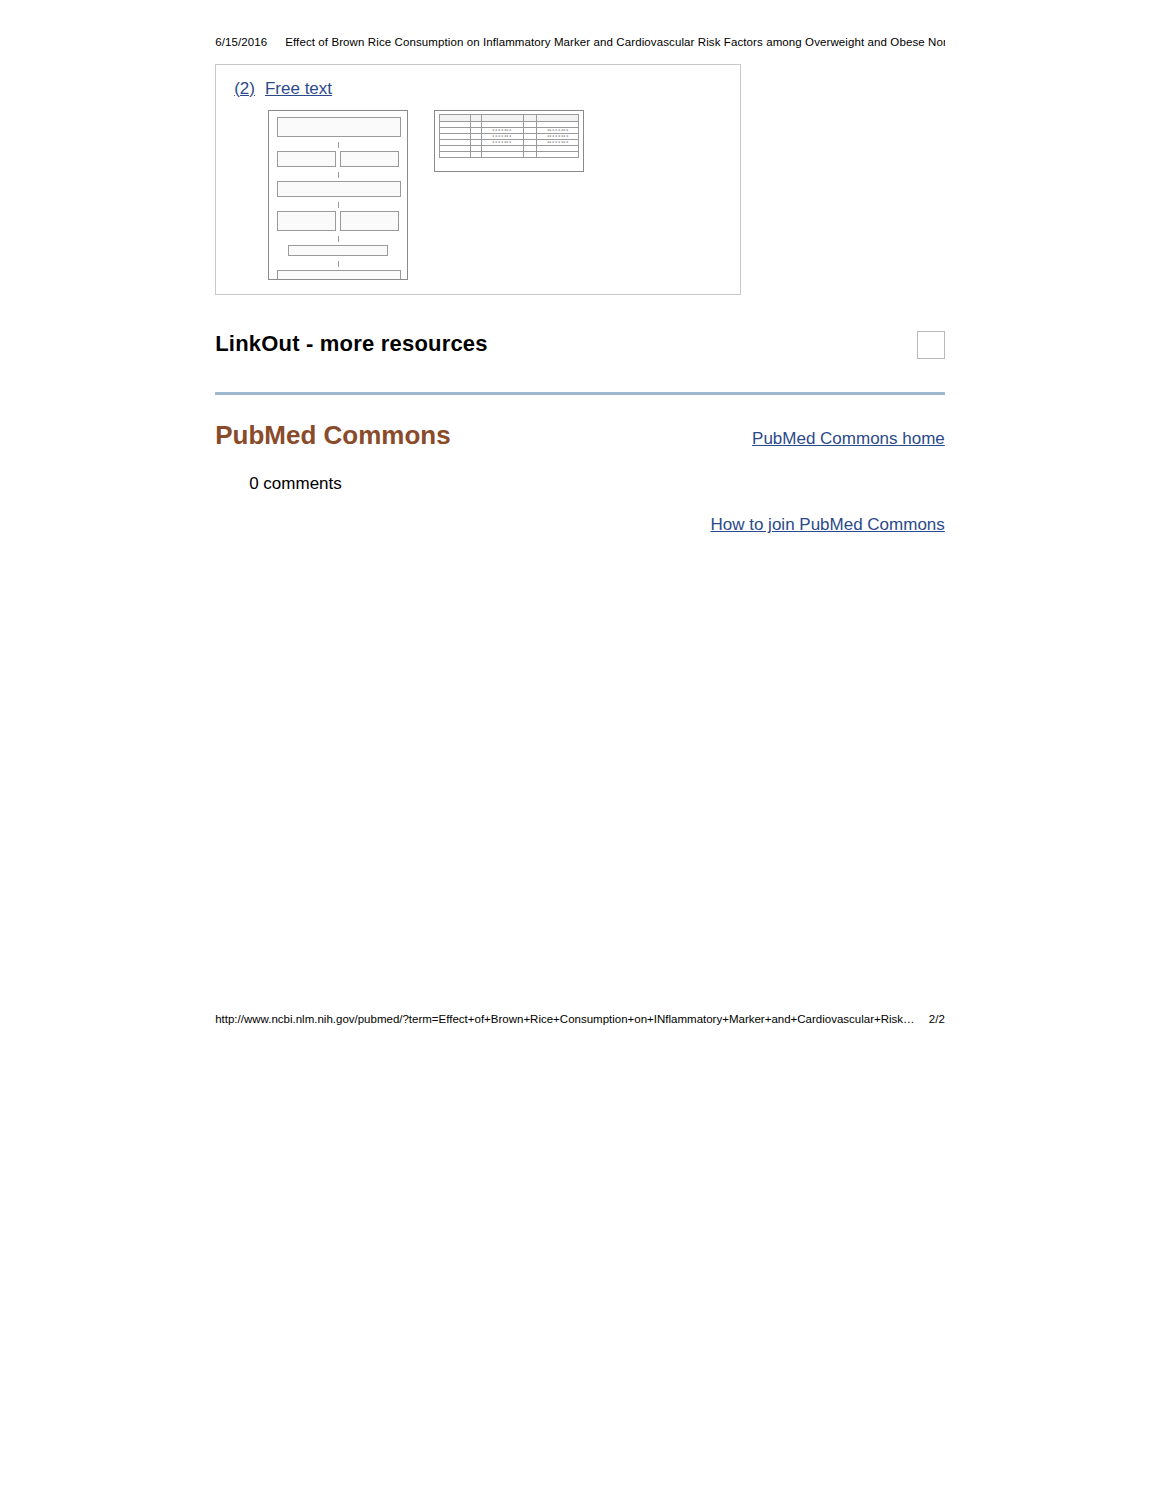6/15/2016 Effect of Brown Rice Consumption on Inflammatory Marker and Cardiovascular Risk Factors among Overweight and Obese Non-menopausal Female A…
(2) Free text
| | | ∗∗∗∗∗∗∗ | | ∗∗∗∗∗∗∗∗ |
| | | ∗∗∗∗∗∗∗ | | ∗∗∗∗∗∗∗∗ |
| | | ∗∗∗∗∗∗∗ | | ∗∗∗∗∗∗∗∗ |
LinkOut - more resources
PubMed Commons
PubMed Commons home
0 comments
How to join PubMed Commons
http://www.ncbi.nlm.nih.gov/pubmed/?term=Effect+of+Brown+Rice+Consumption+on+INflammatory+Marker+and+Cardiovascular+Risk+Factors+among+O… 2/2